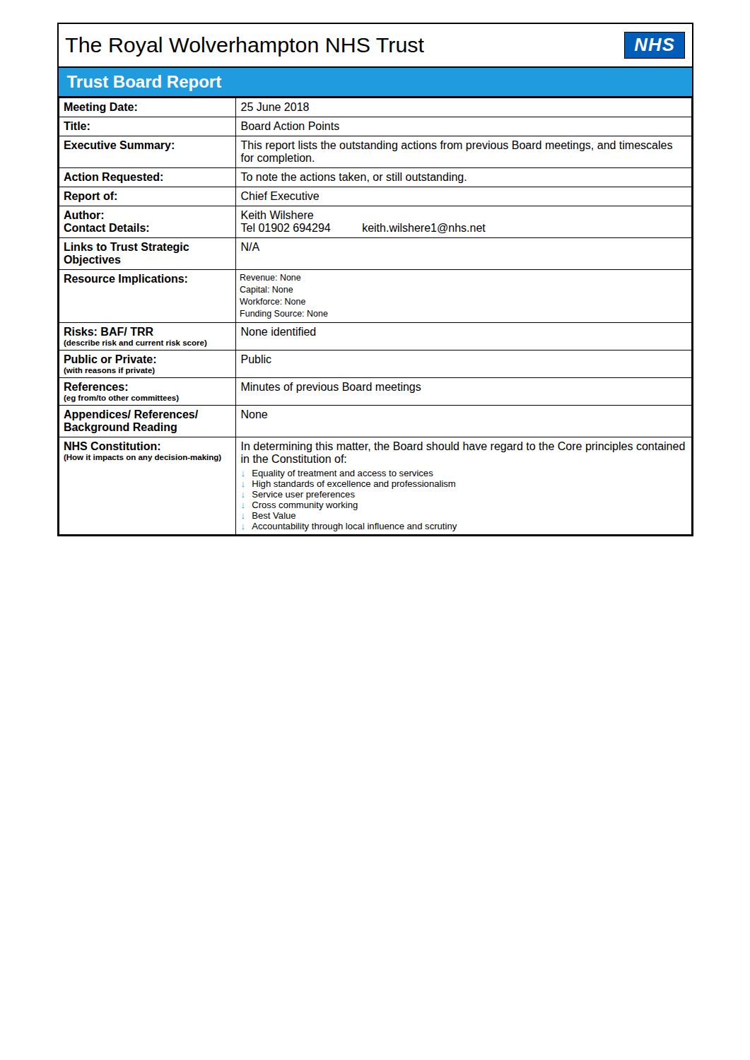The Royal Wolverhampton NHS Trust
NHS
Trust Board Report
| Meeting Date: | 25 June 2018 |
| Title: | Board Action Points |
| Executive Summary: | This report lists the outstanding actions from previous Board meetings, and timescales for completion. |
| Action Requested: | To note the actions taken, or still outstanding. |
| Report of: | Chief Executive |
| Author: Contact Details: | Keith Wilshere Tel 01902 694294 keith.wilshere1@nhs.net |
| Links to Trust Strategic Objectives | N/A |
| Resource Implications: | Revenue: None Capital: None Workforce: None Funding Source: None |
| Risks: BAF/ TRR (describe risk and current risk score) | None identified |
| Public or Private: (with reasons if private) | Public |
| References: (eg from/to other committees) | Minutes of previous Board meetings |
| Appendices/ References/ Background Reading | None |
| NHS Constitution: (How it impacts on any decision-making) | In determining this matter, the Board should have regard to the Core principles contained in the Constitution of: Equality of treatment and access to services High standards of excellence and professionalism Service user preferences Cross community working Best Value Accountability through local influence and scrutiny |